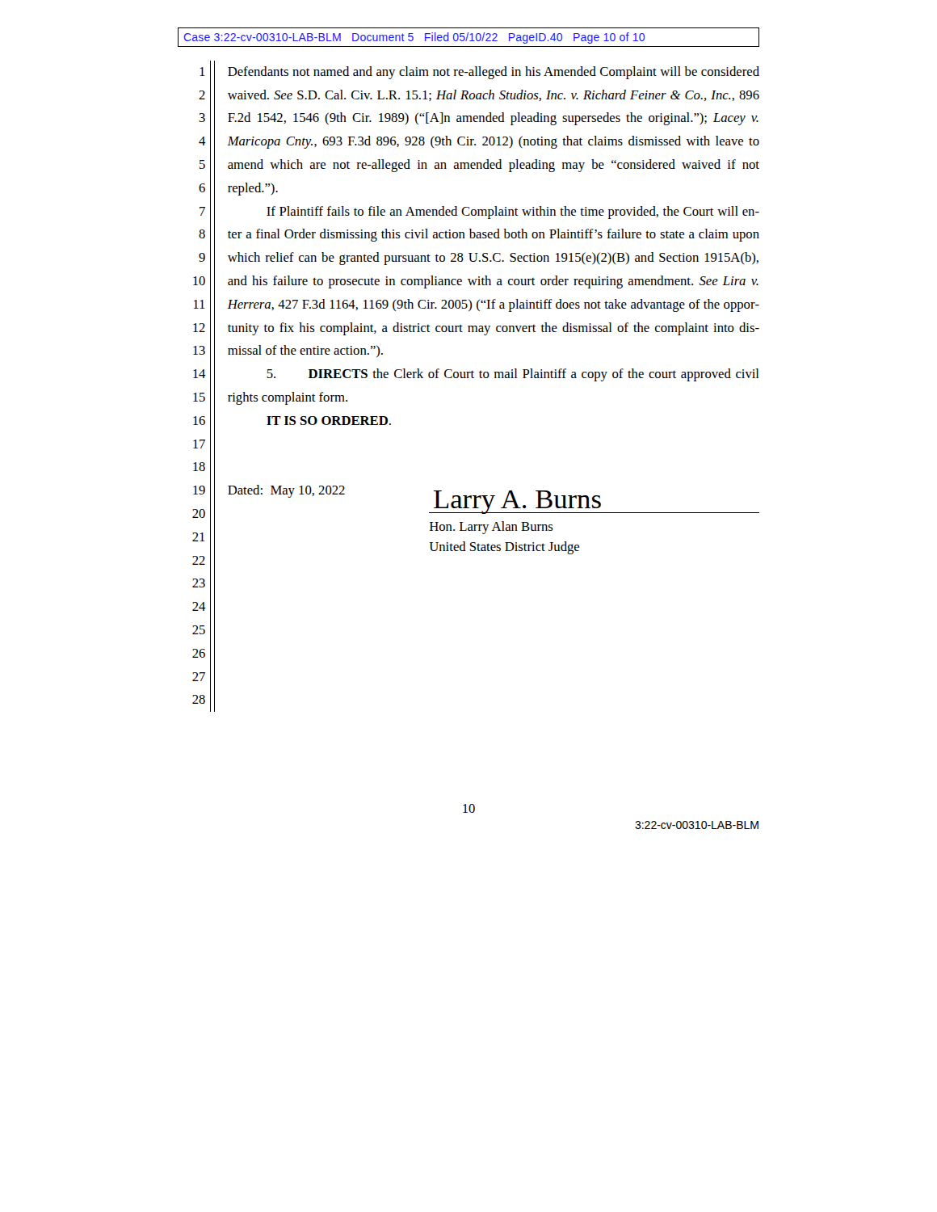Case 3:22-cv-00310-LAB-BLM Document 5 Filed 05/10/22 PageID.40 Page 10 of 10
1
2
3
4
5
6
7
8
9
10
11
12
13
14
15
16
17
18
19
20
21
22
23
24
25
26
27
28
Defendants not named and any claim not re-alleged in his Amended Complaint will be considered waived. See S.D. Cal. Civ. L.R. 15.1; Hal Roach Studios, Inc. v. Richard Feiner & Co., Inc., 896 F.2d 1542, 1546 (9th Cir. 1989) (“[A]n amended pleading supersedes the original.”); Lacey v. Maricopa Cnty., 693 F.3d 896, 928 (9th Cir. 2012) (noting that claims dismissed with leave to amend which are not re-alleged in an amended pleading may be “considered waived if not repled.”).
If Plaintiff fails to file an Amended Complaint within the time provided, the Court will enter a final Order dismissing this civil action based both on Plaintiff’s failure to state a claim upon which relief can be granted pursuant to 28 U.S.C. Section 1915(e)(2)(B) and Section 1915A(b), and his failure to prosecute in compliance with a court order requiring amendment. See Lira v. Herrera, 427 F.3d 1164, 1169 (9th Cir. 2005) (“If a plaintiff does not take advantage of the opportunity to fix his complaint, a district court may convert the dismissal of the complaint into dismissal of the entire action.”).
5. DIRECTS the Clerk of Court to mail Plaintiff a copy of the court approved civil rights complaint form.
IT IS SO ORDERED.
Dated: May 10, 2022
Larry A. Burns
Hon. Larry Alan Burns
United States District Judge
10
3:22-cv-00310-LAB-BLM